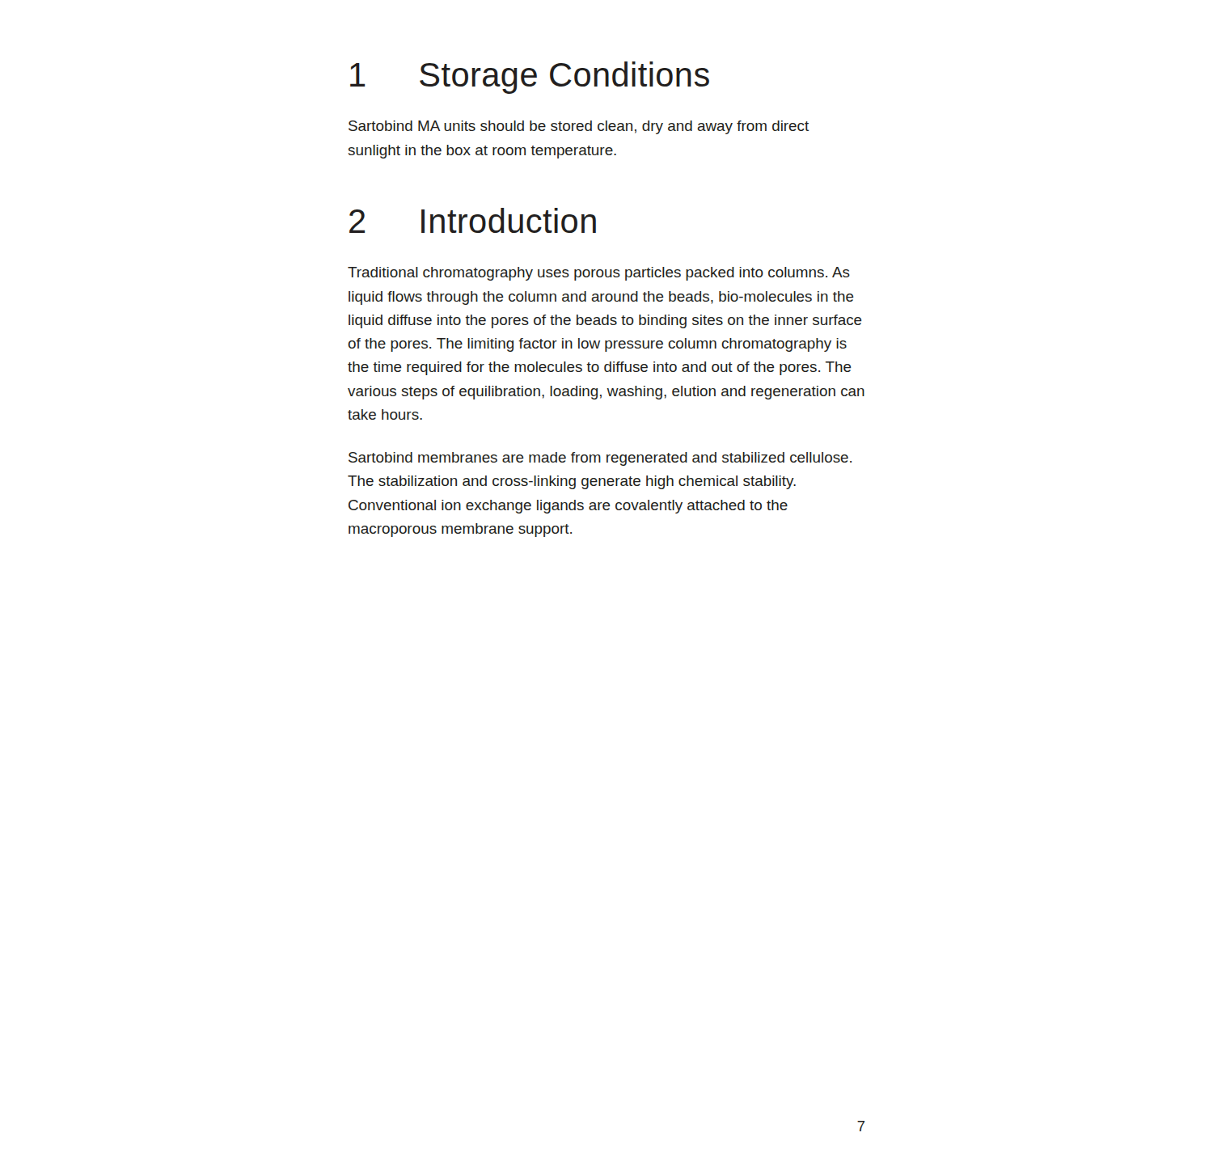1 Storage Conditions
Sartobind MA units should be stored clean, dry and away from direct sunlight in the box at room temperature.
2 Introduction
Traditional chromatography uses porous particles packed into columns. As liquid flows through the column and around the beads, bio-molecules in the liquid diffuse into the pores of the beads to binding sites on the inner surface of the pores. The limiting factor in low pressure column chromatography is the time required for the molecules to diffuse into and out of the pores. The various steps of equilibration, loading, washing, elution and regeneration can take hours.
Sartobind membranes are made from regenerated and stabilized cellulose. The stabilization and cross-linking generate high chemical stability. Conventional ion exchange ligands are covalently attached to the macroporous membrane support.
7